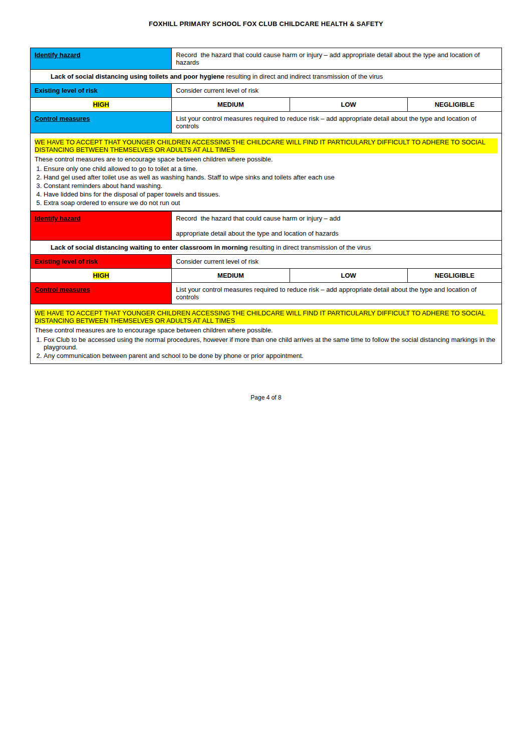FOXHILL PRIMARY SCHOOL FOX CLUB CHILDCARE HEALTH & SAFETY
| Identify hazard | Record the hazard that could cause harm or injury – add appropriate detail about the type and location of hazards |
| Lack of social distancing using toilets and poor hygiene resulting in direct and indirect transmission of the virus |
| Existing level of risk | Consider current level of risk |
| HIGH | MEDIUM | LOW | NEGLIGIBLE |
| Control measures | List your control measures required to reduce risk – add appropriate detail about the type and location of controls |
| WE HAVE TO ACCEPT THAT YOUNGER CHILDREN ACCESSING THE CHILDCARE WILL FIND IT PARTICULARLY DIFFICULT TO ADHERE TO SOCIAL DISTANCING BETWEEN THEMSELVES OR ADULTS AT ALL TIMES These control measures are to encourage space between children where possible. Ensure only one child allowed to go to toilet at a time. Hand gel used after toilet use as well as washing hands. Staff to wipe sinks and toilets after each use Constant reminders about hand washing. Have lidded bins for the disposal of paper towels and tissues. Extra soap ordered to ensure we do not run out |
| Identify hazard | Record the hazard that could cause harm or injury – add appropriate detail about the type and location of hazards |
| Lack of social distancing waiting to enter classroom in morning resulting in direct transmission of the virus |
| Existing level of risk | Consider current level of risk |
| HIGH | MEDIUM | LOW | NEGLIGIBLE |
| Control measures | List your control measures required to reduce risk – add appropriate detail about the type and location of controls |
| WE HAVE TO ACCEPT THAT YOUNGER CHILDREN ACCESSING THE CHILDCARE WILL FIND IT PARTICULARLY DIFFICULT TO ADHERE TO SOCIAL DISTANCING BETWEEN THEMSELVES OR ADULTS AT ALL TIMES These control measures are to encourage space between children where possible. Fox Club to be accessed using the normal procedures, however if more than one child arrives at the same time to follow the social distancing markings in the playground. Any communication between parent and school to be done by phone or prior appointment. |
Page 4 of 8